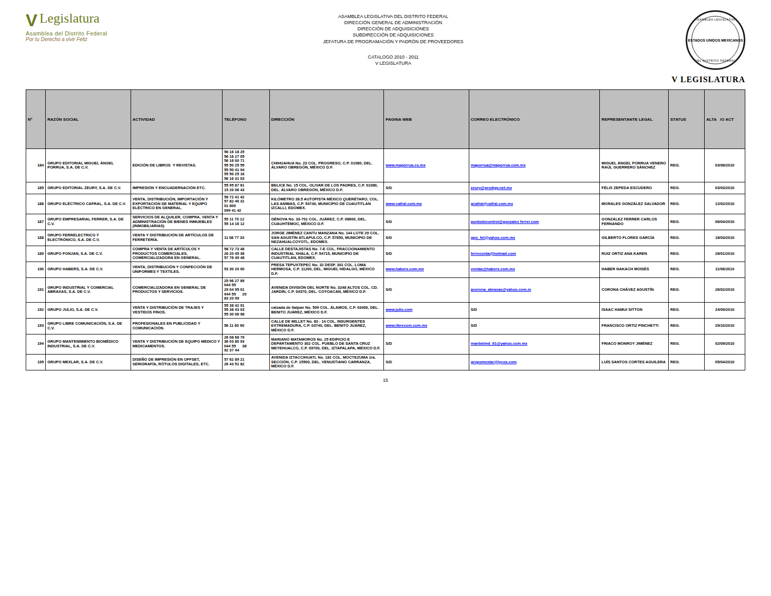VLegislatura
Asamblea del Distrito Federal
Por tu Derecho a vivir Feliz
ASAMBLEA LEGISLATIVA DEL DISTRITO FEDERAL
DIRECCIÓN GENERAL DE ADMINISTRACIÓN
DIRECCIÓN DE ADQUISICIONES
SUBDIRECCIÓN DE ADQUISICIONES
JEFATURA DE PROGRAMACIÓN Y PADRÓN DE PROVEEDORES
CATALOGO 2010 - 2011
V LEGISLATURA
ASAMBLEA LEGISLATIVA
ESTADOS UNIDOS MEXICANOS
DEL DISTRITO FEDERAL
V LEGISLATURA
| Nº | RAZÓN SOCIAL | ACTIVIDAD | TELÉFONO | DIRECCIÓN | PAGINA WEB | CORREO ELECTRÓNICO | REPRESENTANTE LEGAL | STATUS | ALTA /O ACT |
| --- | --- | --- | --- | --- | --- | --- | --- | --- | --- |
| 184 | GRUPO EDITORIAL MIGUEL ÁNGEL PORRUA, S.A. DE C.V. | EDICIÓN DE LIBROS Y REVISTAS. | 56 16 18 25 56 16 27 05 56 16 00 71 55 50 25 55 55 50 41 94 55 50 25 16 56 16 31 03 | CHIHUAHUA No. 23 COL. PROGRESO, C.P. 01080, DEL. ÁLVARO OBREGÓN, MÉXICO D.F. | www.maporrua.co.mx | maporrua@maporrua.com.mx | MIGUEL ÁNGEL PORRUA VENERO RAÚL GUERRERO SÁNCHEZ | REG. | 03/08/2010 |
| 185 | GRUPO EDITORIAL ZEURY, S.A. DE C.V. | IMPRESIÓN Y ENCUADERNACIÓN ETC. | 55 95 87 61 15 20 06 43 | BELICE No. 15 COL. OLIVAR DE LOS PADRES, C.P. 01080, DEL. ÁLVARO OBREGÓN, MÉXICO D.F. | S/D | zeury@prodigy.net.mx | FÉLIX ZEPEDA ESCUDERO | REG. | 03/03/2010 |
| 186 | GRUPO ELÉCTRICO CAFRAL, S.A. DE C.V. | VENTA, DISTRIBUCIÓN, IMPORTACIÓN Y EXPORTACIÓN DE MATERIAL Y EQUIPO ELÉCTRICO EN GENERAL. | 58 72 41 42 57 82 40 31 01 800 099 41 42 | KILÓMETRO 38.5 AUTOPISTA MÉXICO QUERÉTARO, COL. LAS ANIMAS, C.P. 54740, MUNICIPIO DE CUAUTITLAN IZCALLI, EDOMEX. | www-cafral.com.mx | gcafral@cafral.com.mx | MORALES GONZÁLEZ SALVADOR | REG. | 12/02/2010 |
| 187 | GRUPO EMPRESARIAL FERRER, S.A. DE C.V. | SERVICIOS DE ALQUILER, COMPRA, VENTA Y ADMINISTRACIÓN DE BIENES INMUEBLES (INMOBILIARIAS) | 55 11 70 12 55 14 16 12 | GÉNOVA No. 33-701 COL. JUÁREZ, C.P. 06600, DEL. CUAUHTÉMOC, MÉXICO D.F. | S/D | puntodecontrol@gonzalez ferrer.com | GONZÁLEZ FERRER CARLOS FERNANDO | REG. | 06/04/2010 |
| 188 | GRUPO FERRELECTRICO Y ELECTRÓNICO, S.A. DE C.V. | VENTA Y DISTRIBUCIÓN DE ARTÍCULOS DE FERRETERÍA. | 11 08 77 33 | JORGE JIMÉNEZ CANTU MANZANA No. 144 LOTE 29 COL. SAN AGUSTÍN ATLAPULCO, C.P. 57850, MUNICIPIO DE NEZAHUALCOYOTL, EDOMEX. | S/D | gpo_fel@yahoo.com.mx | GILBERTO FLORES GARCÍA | REG. | 18/03/2010 |
| 189 | GRUPO FONJAN, S.A. DE C.V. | COMPRA Y VENTA DE ARTÍCULOS Y PRODUCTOS COMERCIALES, COMERCIALIZADORA EN GENERAL. | 58 72 73 48 26 20 45 36 57 76 49 48 | CALLE DESTAJISTAS No. 7-E COL. FRACCIONAMIENTO INDUSTRIAL XHALA, C.P. 54715, MUNICIPIO DE CUAUTITLAN, EDOMEX. | S/D | ferreconta@hotmail.com | RUIZ ORTIZ ANA KAREN | REG. | 28/01/2010 |
| 190 | GRUPO HABERS, S.A. DE C.V. | VENTA, DISTRIBUCIÓN Y CONFECCIÓN DE UNIFORMES Y TEXTILES. | 53 30 20 00 | PRESA TEPUXTEPEC No. 32 DESP. 301 COL. LOMA HERMOSA, C.P. 11200, DEL. MIGUEL HIDALGO, MÉXICO D.F. | www.habers.com.mx | ventas@habers.com.mx | HABER NAKACH MOISÉS | REG. | 11/08/2010 |
| 191 | GRUPO INDUSTRIAL Y COMERCIAL ABRAXAS, S.A. DE C.V. | COMERCIALIZADORA EN GENERAL DE PRODUCTOS Y SERVICIOS. | 25 96 27 89 044 55 29 04 95 01 044 55 20 83 20 99 | AVENIDA DIVISIÓN DEL NORTE No. 3248 ALTOS COL. CD. JARDÍN, C.P. 04370, DEL. COYOACAN, MÉXICO D.F. | S/D | acorona_abraxas@yahoo.com.m | CORONA CHÁVEZ AGUSTÍN | REG. | 26/02/2010 |
| 192 | GRUPO JULIO, S.A. DE C.V. | VENTA Y DISTRIBUCIÓN DE TRAJES Y VESTIDOS FINOS. | 55 38 42 91 55 38 43 03 55 30 06 98 | calzada de tlalpan No. 509 COL. ÁLAMOS, C.P. 03400, DEL. BENITO JUÁREZ, MÉXICO D.F. | www.julio.com | S/D | ISAAC HAMUI SITTON | REG. | 24/09/2010 |
| 193 | GRUPO LIBRE COMUNICACIÓN, S.A. DE C.V. | PROFESIONALES EN PUBLICIDAD Y COMUNICACIÓN. | 56 11 60 90 | CALLE DE MILLET No. 83 - 14 COL. INSURGENTES EXTREMADURA, C.P. 03740, DEL. BENITO JUÁREZ, MÉXICO D.F. | www.librecom.com.mx | S/D | FRANCISCO ORTIZ PINCHETTI | REG. | 29/10/2010 |
| 194 | GRUPO MANTENIMIENTO BIOMÉDICO INDUSTRIAL, S.A. DE C.V. | VENTA Y DISTRIBUCIÓN DE EQUIPO MEDICO Y MEDICAMENTOS. | 26 08 68 79 36 03 80 93 044 55 38 92 37 44 | MARIANO MATAMOROS No. 25 EDIFICIO E DEPARTAMENTO 302 COL. PUEBLO DE SANTA CRUZ MEYEHUALCO, C.P. 09700, DEL. IZTAPALAPA, MÉXICO D.F. | S/D | mantebind_61@yahoo.com.mx | FRIACO MONROY JIMÉNEZ | REG. | 02/09/2010 |
| 195 | GRUPO MEXLAR, S.A. DE C.V. | DISEÑO DE IMPRESIÓN EN OFFSET, SERIGRAFÍA, RÓTULOS DIGITALES, ETC. | 57 62 89 21 26 43 51 82 | AVENIDA IZTACCIHUATL No. 181 COL. MOCTEZUMA 1ra. SECCIÓN, C.P. 15500, DEL. VENUSTIANO CARRANZA, MÉXICO D.F. | S/D | grupomexlar@lycos.com | LUÍS SANTOS CORTES AGUILERA | REG. | 05/04/2010 |
15